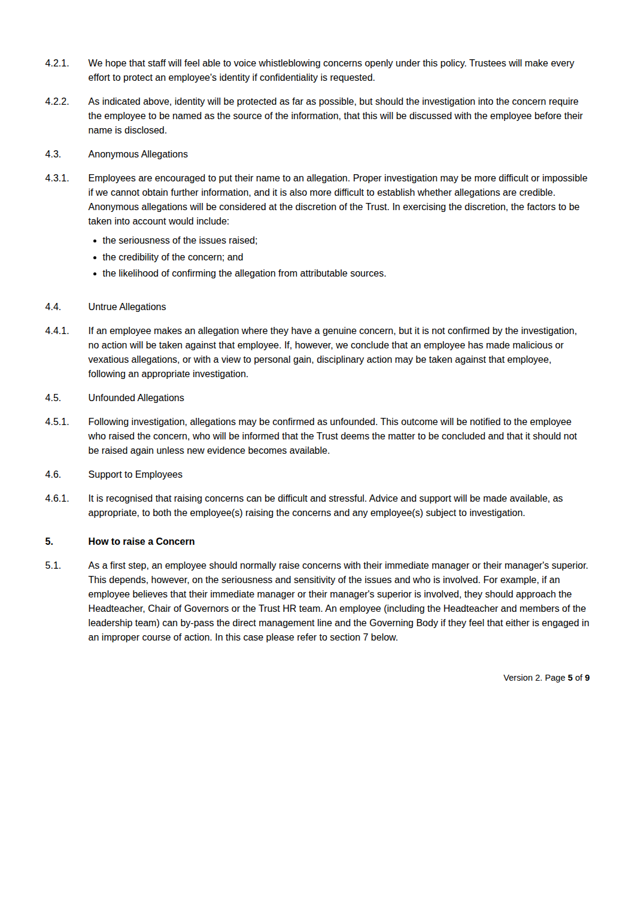4.2.1.
We hope that staff will feel able to voice whistleblowing concerns openly under this policy. Trustees will make every effort to protect an employee's identity if confidentiality is requested.
4.2.2.
As indicated above, identity will be protected as far as possible, but should the investigation into the concern require the employee to be named as the source of the information, that this will be discussed with the employee before their name is disclosed.
4.3.
Anonymous Allegations
4.3.1.
Employees are encouraged to put their name to an allegation. Proper investigation may be more difficult or impossible if we cannot obtain further information, and it is also more difficult to establish whether allegations are credible. Anonymous allegations will be considered at the discretion of the Trust. In exercising the discretion, the factors to be taken into account would include:
the seriousness of the issues raised;
the credibility of the concern; and
the likelihood of confirming the allegation from attributable sources.
4.4.
Untrue Allegations
4.4.1.
If an employee makes an allegation where they have a genuine concern, but it is not confirmed by the investigation, no action will be taken against that employee. If, however, we conclude that an employee has made malicious or vexatious allegations, or with a view to personal gain, disciplinary action may be taken against that employee, following an appropriate investigation.
4.5.
Unfounded Allegations
4.5.1.
Following investigation, allegations may be confirmed as unfounded. This outcome will be notified to the employee who raised the concern, who will be informed that the Trust deems the matter to be concluded and that it should not be raised again unless new evidence becomes available.
4.6.
Support to Employees
4.6.1.
It is recognised that raising concerns can be difficult and stressful. Advice and support will be made available, as appropriate, to both the employee(s) raising the concerns and any employee(s) subject to investigation.
5. How to raise a Concern
5.1.
As a first step, an employee should normally raise concerns with their immediate manager or their manager's superior. This depends, however, on the seriousness and sensitivity of the issues and who is involved. For example, if an employee believes that their immediate manager or their manager's superior is involved, they should approach the Headteacher, Chair of Governors or the Trust HR team. An employee (including the Headteacher and members of the leadership team) can by-pass the direct management line and the Governing Body if they feel that either is engaged in an improper course of action. In this case please refer to section 7 below.
Version 2. Page 5 of 9